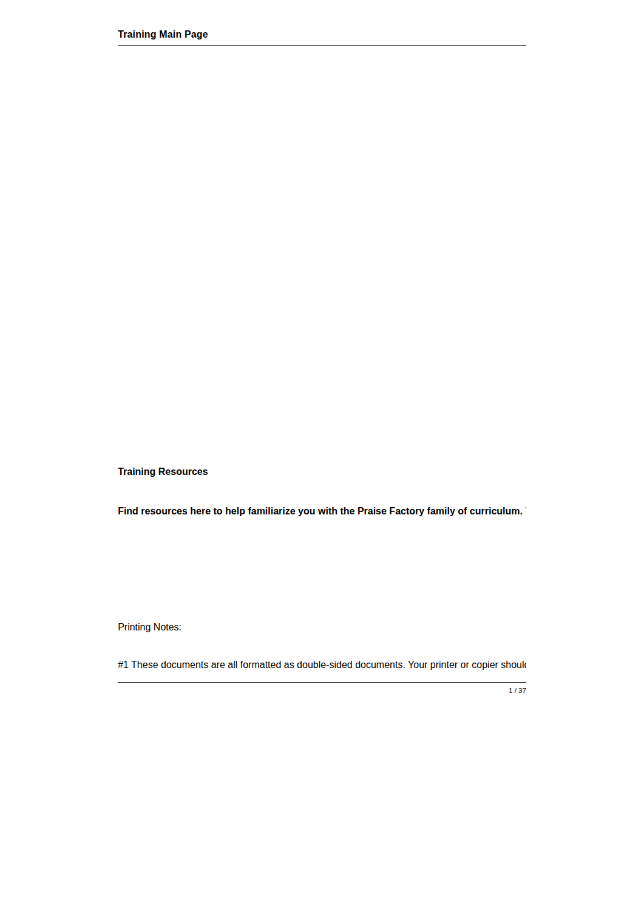Training Main Page
Training Resources
Find resources here to help familiarize you with the Praise Factory family of curriculum. You will
Printing Notes:
#1 These documents are all formatted as double-sided documents. Your printer or copier should have in
1 / 37